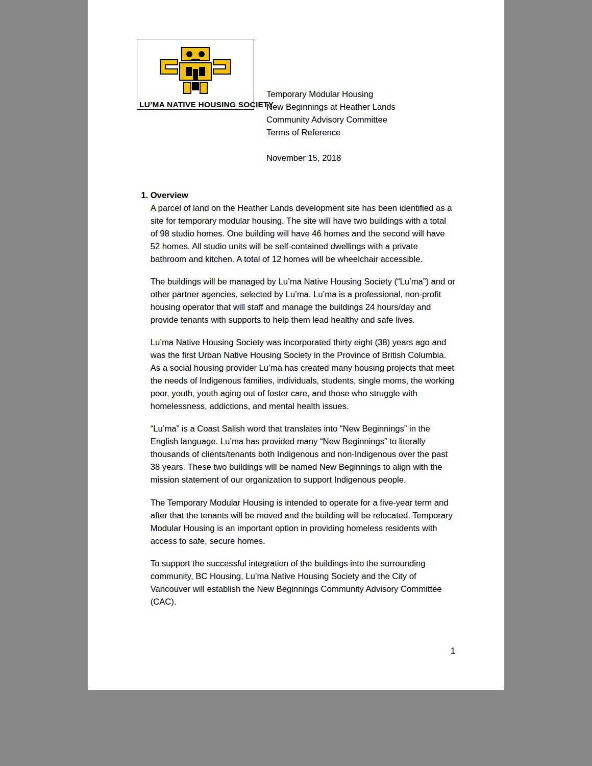LU’MA NATIVE HOUSING SOCIETY
Temporary Modular Housing
New Beginnings at Heather Lands
Community Advisory Committee
Terms of Reference
November 15, 2018
Overview
A parcel of land on the Heather Lands development site has been identified as a site for temporary modular housing. The site will have two buildings with a total of 98 studio homes. One building will have 46 homes and the second will have 52 homes. All studio units will be self-contained dwellings with a private bathroom and kitchen. A total of 12 homes will be wheelchair accessible.
The buildings will be managed by Lu’ma Native Housing Society (“Lu’ma”) and or other partner agencies, selected by Lu’ma. Lu’ma is a professional, non-profit housing operator that will staff and manage the buildings 24 hours/day and provide tenants with supports to help them lead healthy and safe lives.
Lu’ma Native Housing Society was incorporated thirty eight (38) years ago and was the first Urban Native Housing Society in the Province of British Columbia. As a social housing provider Lu’ma has created many housing projects that meet the needs of Indigenous families, individuals, students, single moms, the working poor, youth, youth aging out of foster care, and those who struggle with homelessness, addictions, and mental health issues.
“Lu’ma” is a Coast Salish word that translates into “New Beginnings” in the English language. Lu’ma has provided many “New Beginnings” to literally thousands of clients/tenants both Indigenous and non-Indigenous over the past 38 years. These two buildings will be named New Beginnings to align with the mission statement of our organization to support Indigenous people.
The Temporary Modular Housing is intended to operate for a five-year term and after that the tenants will be moved and the building will be relocated. Temporary Modular Housing is an important option in providing homeless residents with access to safe, secure homes.
To support the successful integration of the buildings into the surrounding community, BC Housing, Lu’ma Native Housing Society and the City of Vancouver will establish the New Beginnings Community Advisory Committee (CAC).
1